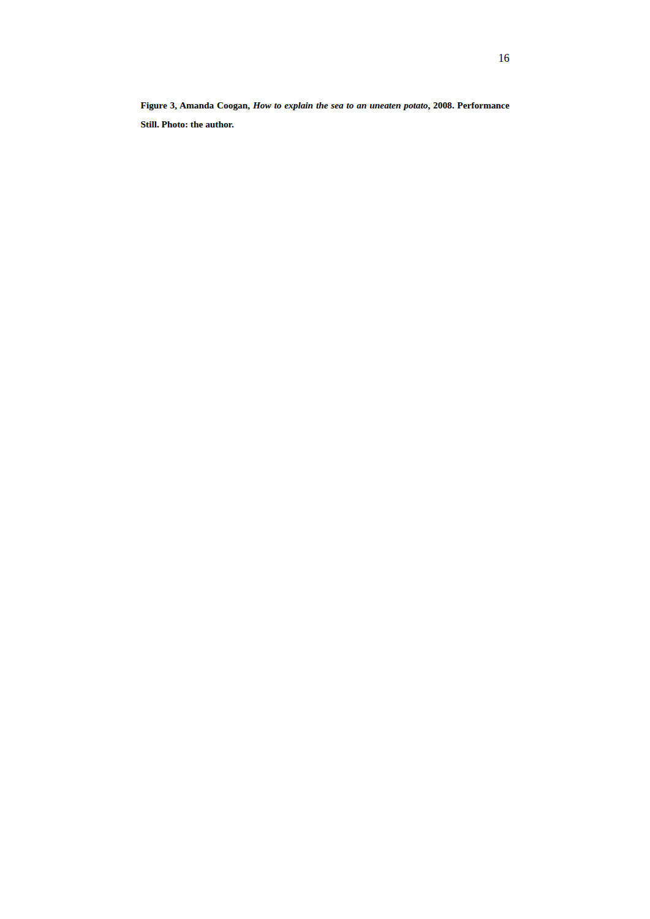16
Figure 3, Amanda Coogan, How to explain the sea to an uneaten potato, 2008. Performance Still. Photo: the author.